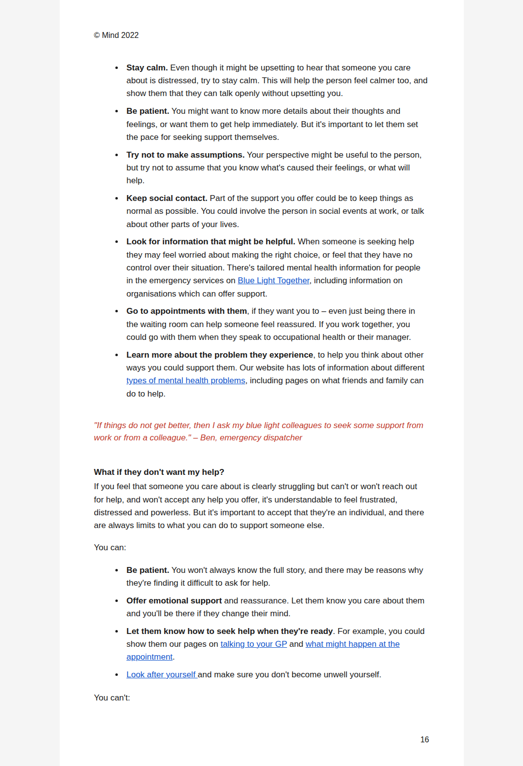© Mind 2022
Stay calm. Even though it might be upsetting to hear that someone you care about is distressed, try to stay calm. This will help the person feel calmer too, and show them that they can talk openly without upsetting you.
Be patient. You might want to know more details about their thoughts and feelings, or want them to get help immediately. But it's important to let them set the pace for seeking support themselves.
Try not to make assumptions. Your perspective might be useful to the person, but try not to assume that you know what's caused their feelings, or what will help.
Keep social contact. Part of the support you offer could be to keep things as normal as possible. You could involve the person in social events at work, or talk about other parts of your lives.
Look for information that might be helpful. When someone is seeking help they may feel worried about making the right choice, or feel that they have no control over their situation. There's tailored mental health information for people in the emergency services on Blue Light Together, including information on organisations which can offer support.
Go to appointments with them, if they want you to – even just being there in the waiting room can help someone feel reassured. If you work together, you could go with them when they speak to occupational health or their manager.
Learn more about the problem they experience, to help you think about other ways you could support them. Our website has lots of information about different types of mental health problems, including pages on what friends and family can do to help.
"If things do not get better, then I ask my blue light colleagues to seek some support from work or from a colleague." – Ben, emergency dispatcher
What if they don't want my help?
If you feel that someone you care about is clearly struggling but can't or won't reach out for help, and won't accept any help you offer, it's understandable to feel frustrated, distressed and powerless. But it's important to accept that they're an individual, and there are always limits to what you can do to support someone else.
You can:
Be patient. You won't always know the full story, and there may be reasons why they're finding it difficult to ask for help.
Offer emotional support and reassurance. Let them know you care about them and you'll be there if they change their mind.
Let them know how to seek help when they're ready. For example, you could show them our pages on talking to your GP and what might happen at the appointment.
Look after yourself and make sure you don't become unwell yourself.
You can't:
16